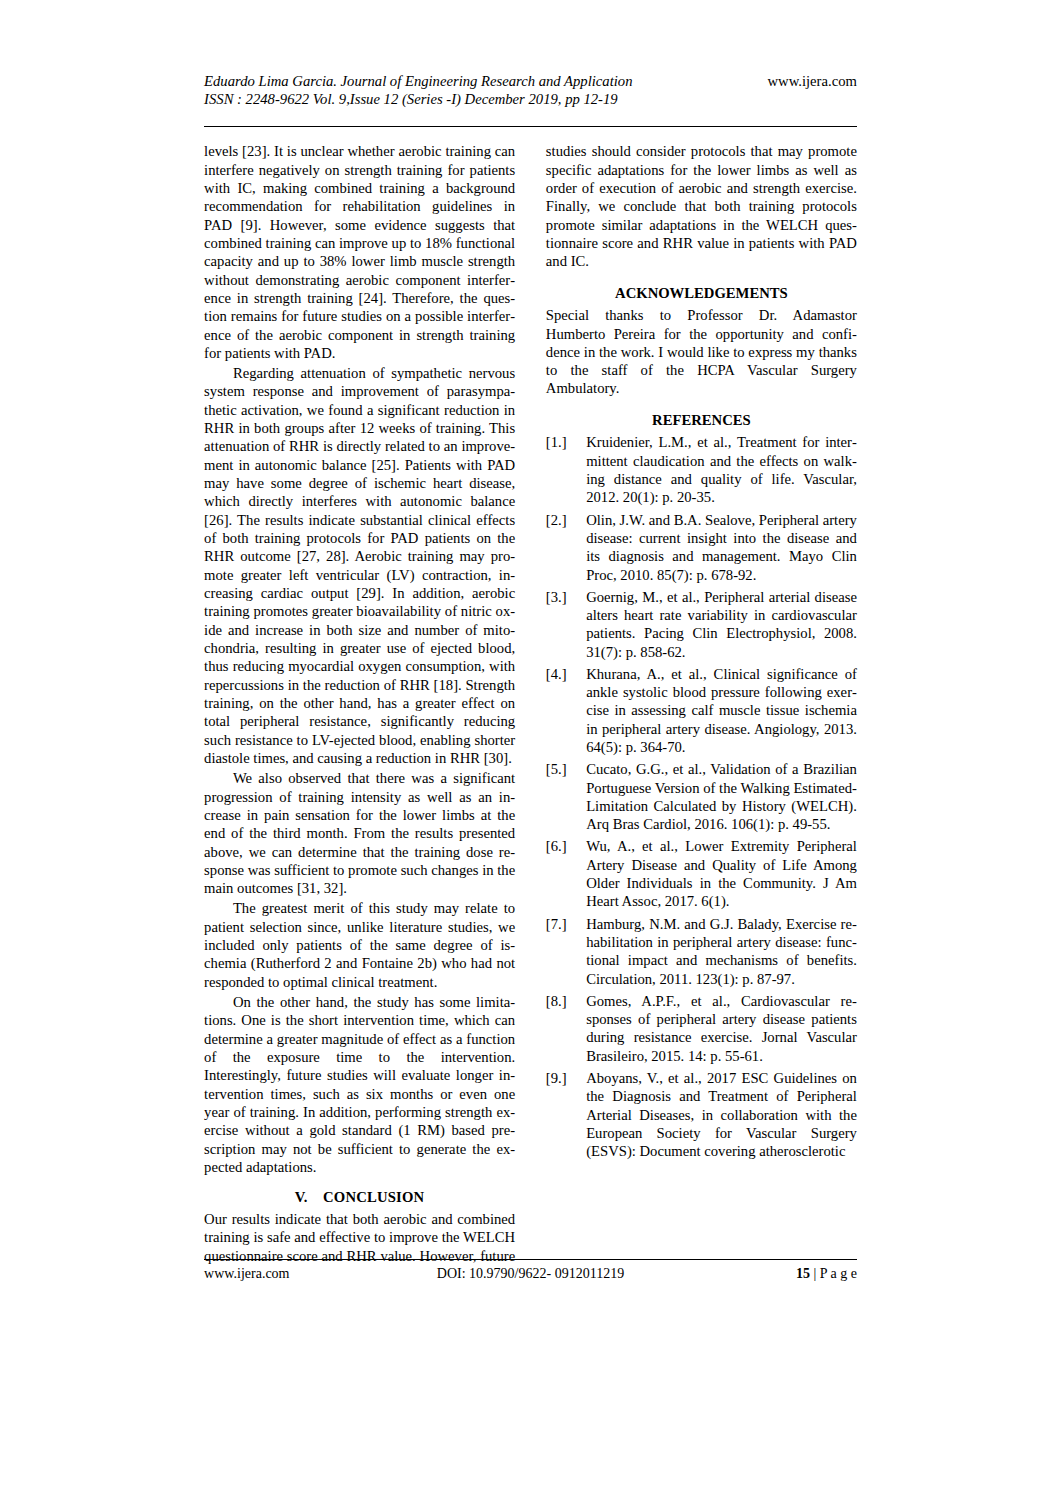Eduardo Lima Garcia. Journal of Engineering Research and Application www.ijera.com
ISSN : 2248-9622 Vol. 9,Issue 12 (Series -I) December 2019, pp 12-19
levels [23]. It is unclear whether aerobic training can interfere negatively on strength training for patients with IC, making combined training a background recommendation for rehabilitation guidelines in PAD [9]. However, some evidence suggests that combined training can improve up to 18% functional capacity and up to 38% lower limb muscle strength without demonstrating aerobic component interference in strength training [24]. Therefore, the question remains for future studies on a possible interference of the aerobic component in strength training for patients with PAD.
Regarding attenuation of sympathetic nervous system response and improvement of parasympathetic activation, we found a significant reduction in RHR in both groups after 12 weeks of training. This attenuation of RHR is directly related to an improvement in autonomic balance [25]. Patients with PAD may have some degree of ischemic heart disease, which directly interferes with autonomic balance [26]. The results indicate substantial clinical effects of both training protocols for PAD patients on the RHR outcome [27, 28]. Aerobic training may promote greater left ventricular (LV) contraction, increasing cardiac output [29]. In addition, aerobic training promotes greater bioavailability of nitric oxide and increase in both size and number of mitochondria, resulting in greater use of ejected blood, thus reducing myocardial oxygen consumption, with repercussions in the reduction of RHR [18]. Strength training, on the other hand, has a greater effect on total peripheral resistance, significantly reducing such resistance to LV-ejected blood, enabling shorter diastole times, and causing a reduction in RHR [30].
We also observed that there was a significant progression of training intensity as well as an increase in pain sensation for the lower limbs at the end of the third month. From the results presented above, we can determine that the training dose response was sufficient to promote such changes in the main outcomes [31, 32].
The greatest merit of this study may relate to patient selection since, unlike literature studies, we included only patients of the same degree of ischemia (Rutherford 2 and Fontaine 2b) who had not responded to optimal clinical treatment.
On the other hand, the study has some limitations. One is the short intervention time, which can determine a greater magnitude of effect as a function of the exposure time to the intervention. Interestingly, future studies will evaluate longer intervention times, such as six months or even one year of training. In addition, performing strength exercise without a gold standard (1 RM) based prescription may not be sufficient to generate the expected adaptations.
V. Conclusion
Our results indicate that both aerobic and combined training is safe and effective to improve the WELCH questionnaire score and RHR value. However, future studies should consider protocols that may promote specific adaptations for the lower limbs as well as order of execution of aerobic and strength exercise. Finally, we conclude that both training protocols promote similar adaptations in the WELCH questionnaire score and RHR value in patients with PAD and IC.
Acknowledgements
Special thanks to Professor Dr. Adamastor Humberto Pereira for the opportunity and confidence in the work. I would like to express my thanks to the staff of the HCPA Vascular Surgery Ambulatory.
References
Kruidenier, L.M., et al., Treatment for intermittent claudication and the effects on walking distance and quality of life. Vascular, 2012. 20(1): p. 20-35.
Olin, J.W. and B.A. Sealove, Peripheral artery disease: current insight into the disease and its diagnosis and management. Mayo Clin Proc, 2010. 85(7): p. 678-92.
Goernig, M., et al., Peripheral arterial disease alters heart rate variability in cardiovascular patients. Pacing Clin Electrophysiol, 2008. 31(7): p. 858-62.
Khurana, A., et al., Clinical significance of ankle systolic blood pressure following exercise in assessing calf muscle tissue ischemia in peripheral artery disease. Angiology, 2013. 64(5): p. 364-70.
Cucato, G.G., et al., Validation of a Brazilian Portuguese Version of the Walking Estimated-Limitation Calculated by History (WELCH). Arq Bras Cardiol, 2016. 106(1): p. 49-55.
Wu, A., et al., Lower Extremity Peripheral Artery Disease and Quality of Life Among Older Individuals in the Community. J Am Heart Assoc, 2017. 6(1).
Hamburg, N.M. and G.J. Balady, Exercise rehabilitation in peripheral artery disease: functional impact and mechanisms of benefits. Circulation, 2011. 123(1): p. 87-97.
Gomes, A.P.F., et al., Cardiovascular responses of peripheral artery disease patients during resistance exercise. Jornal Vascular Brasileiro, 2015. 14: p. 55-61.
Aboyans, V., et al., 2017 ESC Guidelines on the Diagnosis and Treatment of Peripheral Arterial Diseases, in collaboration with the European Society for Vascular Surgery (ESVS): Document covering atherosclerotic
www.ijera.com DOI: 10.9790/9622- 0912011219 15 | P a g e